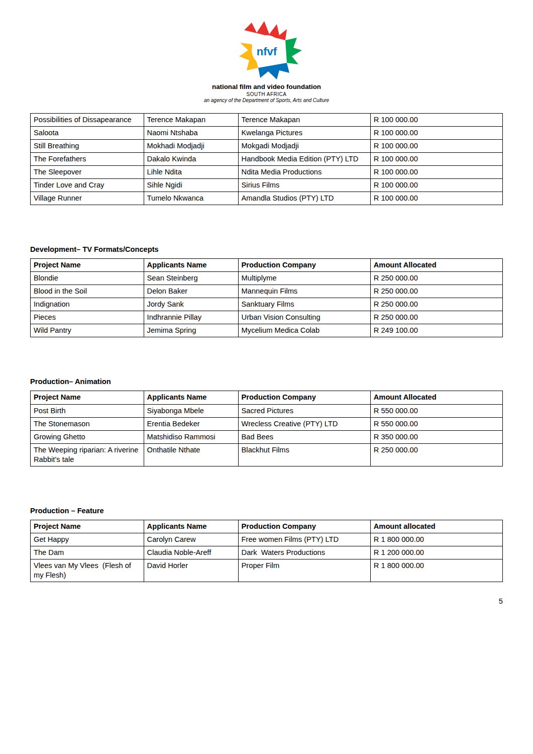nfvf
national film and video foundation
SOUTH AFRICA
an agency of the Department of Sports, Arts and Culture
| Possibilities of Dissapearance | Terence Makapan | Terence Makapan | R 100 000.00 |
| Saloota | Naomi Ntshaba | Kwelanga Pictures | R 100 000.00 |
| Still Breathing | Mokhadi Modjadji | Mokgadi Modjadji | R 100 000.00 |
| The Forefathers | Dakalo Kwinda | Handbook Media Edition (PTY) LTD | R 100 000.00 |
| The Sleepover | Lihle Ndita | Ndita Media Productions | R 100 000.00 |
| Tinder Love and Cray | Sihle Ngidi | Sirius Films | R 100 000.00 |
| Village Runner | Tumelo Nkwanca | Amandla Studios (PTY) LTD | R 100 000.00 |
Development– TV Formats/Concepts
| Project Name | Applicants Name | Production Company | Amount Allocated |
| --- | --- | --- | --- |
| Blondie | Sean Steinberg | Multiplyme | R 250 000.00 |
| Blood in the Soil | Delon Baker | Mannequin Films | R 250 000.00 |
| Indignation | Jordy Sank | Sanktuary Films | R 250 000.00 |
| Pieces | Indhrannie Pillay | Urban Vision Consulting | R 250 000.00 |
| Wild Pantry | Jemima Spring | Mycelium Medica Colab | R 249 100.00 |
Production– Animation
| Project Name | Applicants Name | Production Company | Amount Allocated |
| --- | --- | --- | --- |
| Post Birth | Siyabonga Mbele | Sacred Pictures | R 550 000.00 |
| The Stonemason | Erentia Bedeker | Wrecless Creative (PTY) LTD | R 550 000.00 |
| Growing Ghetto | Matshidiso Rammosi | Bad Bees | R 350 000.00 |
| The Weeping riparian: A riverine Rabbit’s tale | Onthatile Nthate | Blackhut Films | R 250 000.00 |
Production – Feature
| Project Name | Applicants Name | Production Company | Amount allocated |
| --- | --- | --- | --- |
| Get Happy | Carolyn Carew | Free women Films (PTY) LTD | R 1 800 000.00 |
| The Dam | Claudia Noble-Areff | Dark Waters Productions | R 1 200 000.00 |
| Vlees van My Vlees (Flesh of my Flesh) | David Horler | Proper Film | R 1 800 000.00 |
5